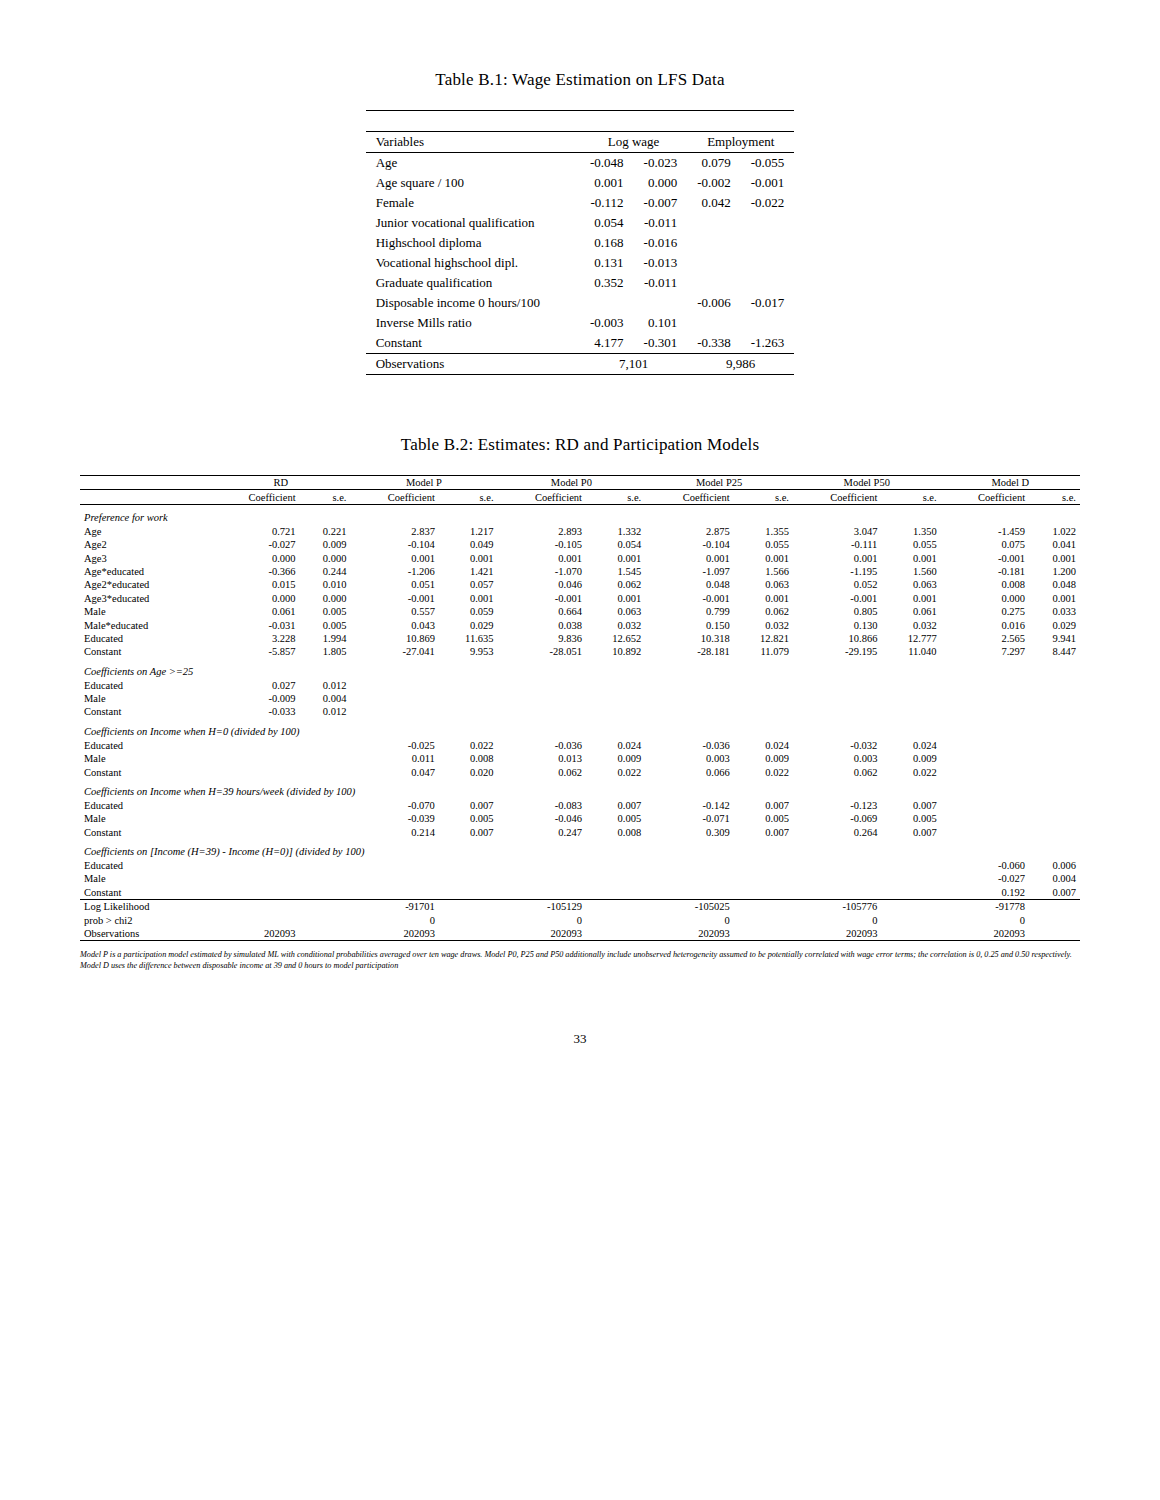Table B.1: Wage Estimation on LFS Data
| Variables | Log wage | Employment |
| --- | --- | --- |
| Age | -0.048 | -0.023 | 0.079 | -0.055 |
| Age square / 100 | 0.001 | 0.000 | -0.002 | -0.001 |
| Female | -0.112 | -0.007 | 0.042 | -0.022 |
| Junior vocational qualification | 0.054 | -0.011 | | |
| Highschool diploma | 0.168 | -0.016 | | |
| Vocational highschool dipl. | 0.131 | -0.013 | | |
| Graduate qualification | 0.352 | -0.011 | | |
| Disposable income 0 hours/100 | | | -0.006 | -0.017 |
| Inverse Mills ratio | -0.003 | 0.101 | | |
| Constant | 4.177 | -0.301 | -0.338 | -1.263 |
| Observations | 7,101 | 9,986 |
Table B.2: Estimates: RD and Participation Models
| | RD | Model P | Model P0 | Model P25 | Model P50 | Model D |
| --- | --- | --- | --- | --- | --- | --- |
| | Coefficient | s.e. | Coefficient | s.e. | Coefficient | s.e. | Coefficient | s.e. | Coefficient | s.e. | Coefficient | s.e. |
| Preference for work |
| Age | 0.721 | 0.221 | 2.837 | 1.217 | 2.893 | 1.332 | 2.875 | 1.355 | 3.047 | 1.350 | -1.459 | 1.022 |
| Age2 | -0.027 | 0.009 | -0.104 | 0.049 | -0.105 | 0.054 | -0.104 | 0.055 | -0.111 | 0.055 | 0.075 | 0.041 |
| Age3 | 0.000 | 0.000 | 0.001 | 0.001 | 0.001 | 0.001 | 0.001 | 0.001 | 0.001 | 0.001 | -0.001 | 0.001 |
| Age*educated | -0.366 | 0.244 | -1.206 | 1.421 | -1.070 | 1.545 | -1.097 | 1.566 | -1.195 | 1.560 | -0.181 | 1.200 |
| Age2*educated | 0.015 | 0.010 | 0.051 | 0.057 | 0.046 | 0.062 | 0.048 | 0.063 | 0.052 | 0.063 | 0.008 | 0.048 |
| Age3*educated | 0.000 | 0.000 | -0.001 | 0.001 | -0.001 | 0.001 | -0.001 | 0.001 | -0.001 | 0.001 | 0.000 | 0.001 |
| Male | 0.061 | 0.005 | 0.557 | 0.059 | 0.664 | 0.063 | 0.799 | 0.062 | 0.805 | 0.061 | 0.275 | 0.033 |
| Male*educated | -0.031 | 0.005 | 0.043 | 0.029 | 0.038 | 0.032 | 0.150 | 0.032 | 0.130 | 0.032 | 0.016 | 0.029 |
| Educated | 3.228 | 1.994 | 10.869 | 11.635 | 9.836 | 12.652 | 10.318 | 12.821 | 10.866 | 12.777 | 2.565 | 9.941 |
| Constant | -5.857 | 1.805 | -27.041 | 9.953 | -28.051 | 10.892 | -28.181 | 11.079 | -29.195 | 11.040 | 7.297 | 8.447 |
| Coefficients on Age >=25 |
| Educated | 0.027 | 0.012 | | | | | | | | | | |
| Male | -0.009 | 0.004 | | | | | | | | | | |
| Constant | -0.033 | 0.012 | | | | | | | | | | |
| Coefficients on Income when H=0 (divided by 100) |
| Educated | | | -0.025 | 0.022 | -0.036 | 0.024 | -0.036 | 0.024 | -0.032 | 0.024 | | |
| Male | | | 0.011 | 0.008 | 0.013 | 0.009 | 0.003 | 0.009 | 0.003 | 0.009 | | |
| Constant | | | 0.047 | 0.020 | 0.062 | 0.022 | 0.066 | 0.022 | 0.062 | 0.022 | | |
| Coefficients on Income when H=39 hours/week (divided by 100) |
| Educated | | | -0.070 | 0.007 | -0.083 | 0.007 | -0.142 | 0.007 | -0.123 | 0.007 | | |
| Male | | | -0.039 | 0.005 | -0.046 | 0.005 | -0.071 | 0.005 | -0.069 | 0.005 | | |
| Constant | | | 0.214 | 0.007 | 0.247 | 0.008 | 0.309 | 0.007 | 0.264 | 0.007 | | |
| Coefficients on [Income (H=39) - Income (H=0)] (divided by 100) |
| Educated | | | | | | | | | | | -0.060 | 0.006 |
| Male | | | | | | | | | | | -0.027 | 0.004 |
| Constant | | | | | | | | | | | 0.192 | 0.007 |
| Log Likelihood | | | -91701 | | -105129 | | -105025 | | -105776 | | -91778 | |
| prob > chi2 | | | 0 | | 0 | | 0 | | 0 | | 0 | |
| Observations | 202093 | | 202093 | | 202093 | | 202093 | | 202093 | | 202093 | |
Model P is a participation model estimated by simulated ML with conditional probabilities averaged over ten wage draws. Model P0, P25 and P50 additionally include unobserved heterogeneity assumed to be potentially correlated with wage error terms; the correlation is 0, 0.25 and 0.50 respectively. Model D uses the difference between disposable income at 39 and 0 hours to model participation
33